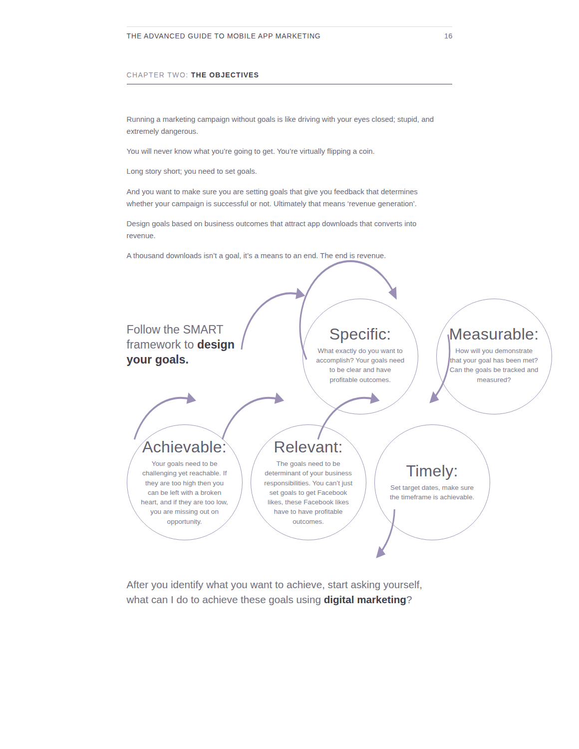The Advanced Guide to Mobile App Marketing 16
Chapter Two: The Objectives
Running a marketing campaign without goals is like driving with your eyes closed; stupid, and extremely dangerous.
You will never know what you’re going to get. You’re virtually flipping a coin.
Long story short; you need to set goals.
And you want to make sure you are setting goals that give you feedback that determines whether your campaign is successful or not. Ultimately that means ‘revenue generation’.
Design goals based on business outcomes that attract app downloads that converts into revenue.
A thousand downloads isn’t a goal, it’s a means to an end. The end is revenue.
Follow the SMART framework to design your goals.
Specific:
What exactly do you want to accomplish? Your goals need to be clear and have profitable outcomes.
Measurable:
How will you demonstrate that your goal has been met? Can the goals be tracked and measured?
Achievable:
Your goals need to be challenging yet reachable. If they are too high then you can be left with a broken heart, and if they are too low, you are missing out on opportunity.
Relevant:
The goals need to be determinant of your business responsibilities. You can’t just set goals to get Facebook likes, these Facebook likes have to have profitable outcomes.
Timely:
Set target dates, make sure the timeframe is achievable.
After you identify what you want to achieve, start asking yourself, what can I do to achieve these goals using digital marketing?